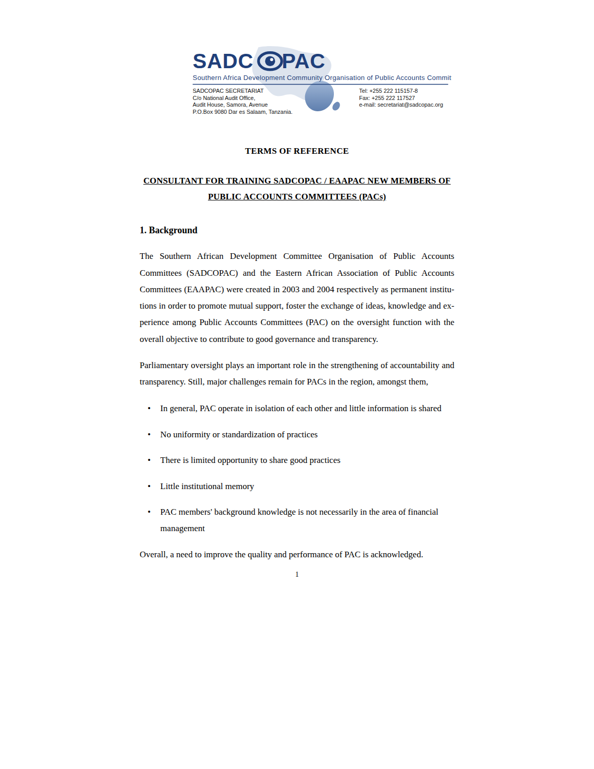SADC PAC Southern Africa Development Community Organisation of Public Accounts Committees SADCOPAC SECRETARIAT C/o National Audit Office, Audit House, Samora, Avenue P.O.Box 9080 Dar es Salaam, Tanzania. Tel: +255 222 115157-8 Fax: +255 222 117527 e-mail: secretariat@sadcopac.org
TERMS OF REFERENCE
CONSULTANT FOR TRAINING SADCOPAC / EAAPAC NEW MEMBERS OF PUBLIC ACCOUNTS COMMITTEES (PACs)
1. Background
The Southern African Development Committee Organisation of Public Accounts Committees (SADCOPAC) and the Eastern African Association of Public Accounts Committees (EAAPAC) were created in 2003 and 2004 respectively as permanent institutions in order to promote mutual support, foster the exchange of ideas, knowledge and experience among Public Accounts Committees (PAC) on the oversight function with the overall objective to contribute to good governance and transparency.
Parliamentary oversight plays an important role in the strengthening of accountability and transparency. Still, major challenges remain for PACs in the region, amongst them,
In general, PAC operate in isolation of each other and little information is shared
No uniformity or standardization of practices
There is limited opportunity to share good practices
Little institutional memory
PAC members' background knowledge is not necessarily in the area of financial management
Overall, a need to improve the quality and performance of PAC is acknowledged.
1